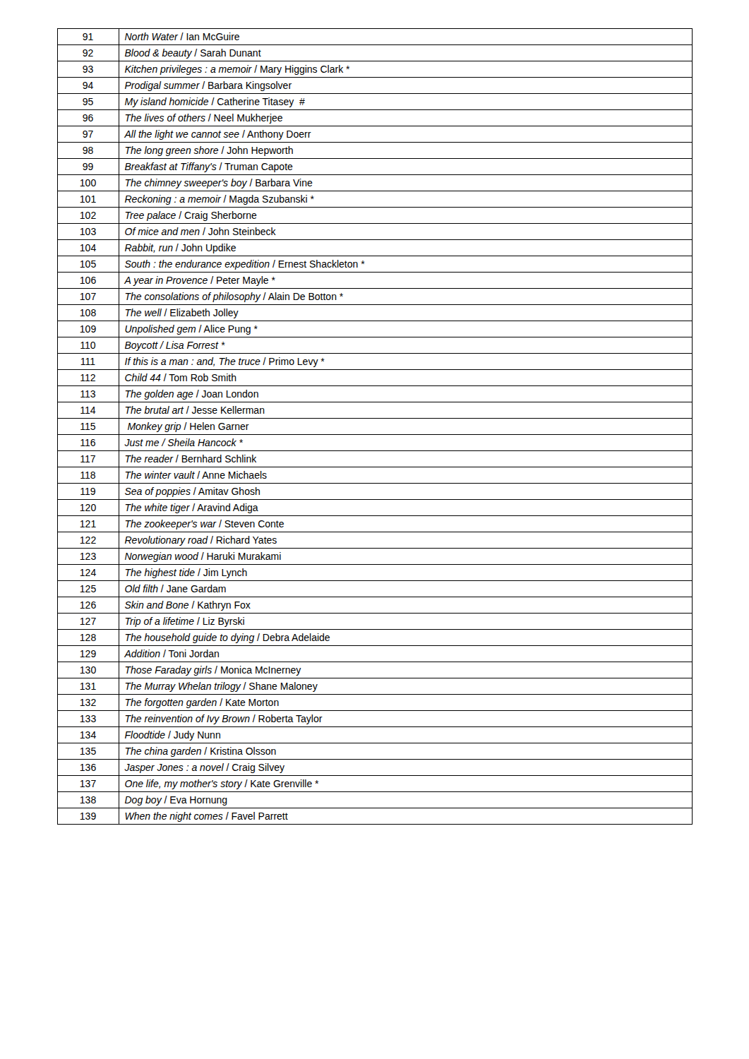| 91 | North Water / Ian McGuire |
| 92 | Blood & beauty / Sarah Dunant |
| 93 | Kitchen privileges : a memoir / Mary Higgins Clark * |
| 94 | Prodigal summer / Barbara Kingsolver |
| 95 | My island homicide / Catherine Titasey # |
| 96 | The lives of others / Neel Mukherjee |
| 97 | All the light we cannot see / Anthony Doerr |
| 98 | The long green shore / John Hepworth |
| 99 | Breakfast at Tiffany's / Truman Capote |
| 100 | The chimney sweeper's boy / Barbara Vine |
| 101 | Reckoning : a memoir / Magda Szubanski * |
| 102 | Tree palace / Craig Sherborne |
| 103 | Of mice and men / John Steinbeck |
| 104 | Rabbit, run / John Updike |
| 105 | South : the endurance expedition / Ernest Shackleton * |
| 106 | A year in Provence / Peter Mayle * |
| 107 | The consolations of philosophy / Alain De Botton * |
| 108 | The well / Elizabeth Jolley |
| 109 | Unpolished gem / Alice Pung * |
| 110 | Boycott / Lisa Forrest * |
| 111 | If this is a man : and, The truce / Primo Levy * |
| 112 | Child 44 / Tom Rob Smith |
| 113 | The golden age / Joan London |
| 114 | The brutal art / Jesse Kellerman |
| 115 | Monkey grip / Helen Garner |
| 116 | Just me / Sheila Hancock * |
| 117 | The reader / Bernhard Schlink |
| 118 | The winter vault / Anne Michaels |
| 119 | Sea of poppies / Amitav Ghosh |
| 120 | The white tiger / Aravind Adiga |
| 121 | The zookeeper's war / Steven Conte |
| 122 | Revolutionary road / Richard Yates |
| 123 | Norwegian wood / Haruki Murakami |
| 124 | The highest tide / Jim Lynch |
| 125 | Old filth / Jane Gardam |
| 126 | Skin and Bone / Kathryn Fox |
| 127 | Trip of a lifetime / Liz Byrski |
| 128 | The household guide to dying / Debra Adelaide |
| 129 | Addition / Toni Jordan |
| 130 | Those Faraday girls / Monica McInerney |
| 131 | The Murray Whelan trilogy / Shane Maloney |
| 132 | The forgotten garden / Kate Morton |
| 133 | The reinvention of Ivy Brown / Roberta Taylor |
| 134 | Floodtide / Judy Nunn |
| 135 | The china garden / Kristina Olsson |
| 136 | Jasper Jones : a novel / Craig Silvey |
| 137 | One life, my mother's story / Kate Grenville * |
| 138 | Dog boy / Eva Hornung |
| 139 | When the night comes / Favel Parrett |